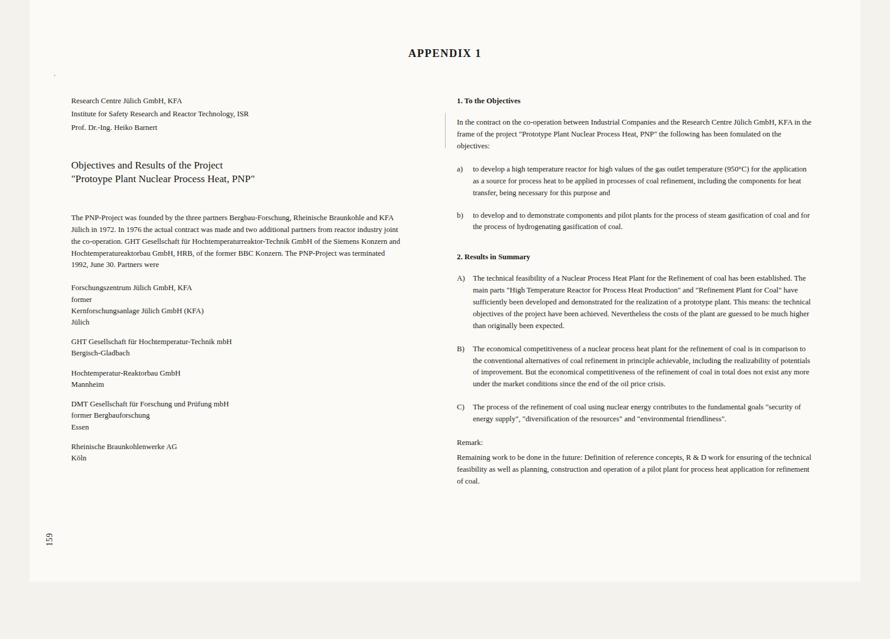·
APPENDIX 1
Research Centre Jülich GmbH, KFA
Institute for Safety Research and Reactor Technology, ISR
Prof. Dr.-Ing. Heiko Barnert
Objectives and Results of the Project
"Protoype Plant Nuclear Process Heat, PNP"
The PNP-Project was founded by the three partners Bergbau-Forschung, Rheinische Braunkohle and KFA Jülich in 1972. In 1976 the actual contract was made and two additional partners from reactor industry joint the co-operation. GHT Gesellschaft für Hochtemperaturreaktor-Technik GmbH of the Siemens Konzern and Hochtemperatureaktorbau GmbH, HRB, of the former BBC Konzern. The PNP-Project was terminated 1992, June 30. Partners were
Forschungszentrum Jülich GmbH, KFA
former
Kernforschungsanlage Jülich GmbH (KFA)
Jülich
GHT Gesellschaft für Hochtemperatur-Technik mbH
Bergisch-Gladbach
Hochtemperatur-Reaktorbau GmbH
Mannheim
DMT Gesellschaft für Forschung und Prüfung mbH
former Bergbauforschung
Essen
Rheinische Braunkohlenwerke AG
Köln
1. To the Objectives
In the contract on the co-operation between Industrial Companies and the Research Centre Jülich GmbH, KFA in the frame of the project "Prototype Plant Nuclear Process Heat, PNP" the following has been fomulated on the objectives:
a) to develop a high temperature reactor for high values of the gas outlet temperature (950°C) for the application as a source for process heat to be applied in processes of coal refinement, including the components for heat transfer, being necessary for this purpose and
b) to develop and to demonstrate components and pilot plants for the process of steam gasification of coal and for the process of hydrogenating gasification of coal.
2. Results in Summary
A) The technical feasibility of a Nuclear Process Heat Plant for the Refinement of coal has been established. The main parts "High Temperature Reactor for Process Heat Production" and "Refinement Plant for Coal" have sufficiently been developed and demonstrated for the realization of a prototype plant. This means: the technical objectives of the project have been achieved. Nevertheless the costs of the plant are guessed to be much higher than originally been expected.
B) The economical competitiveness of a nuclear process heat plant for the refinement of coal is in comparison to the conventional alternatives of coal refinement in principle achievable, including the realizability of potentials of improvement. But the economical competitiveness of the refinement of coal in total does not exist any more under the market conditions since the end of the oil price crisis.
C) The process of the refinement of coal using nuclear energy contributes to the fundamental goals "security of energy supply", "diversification of the resources" and "environmental friendliness".
Remark:
Remaining work to be done in the future: Definition of reference concepts, R & D work for ensuring of the technical feasibility as well as planning, construction and operation of a pilot plant for process heat application for refinement of coal.
159